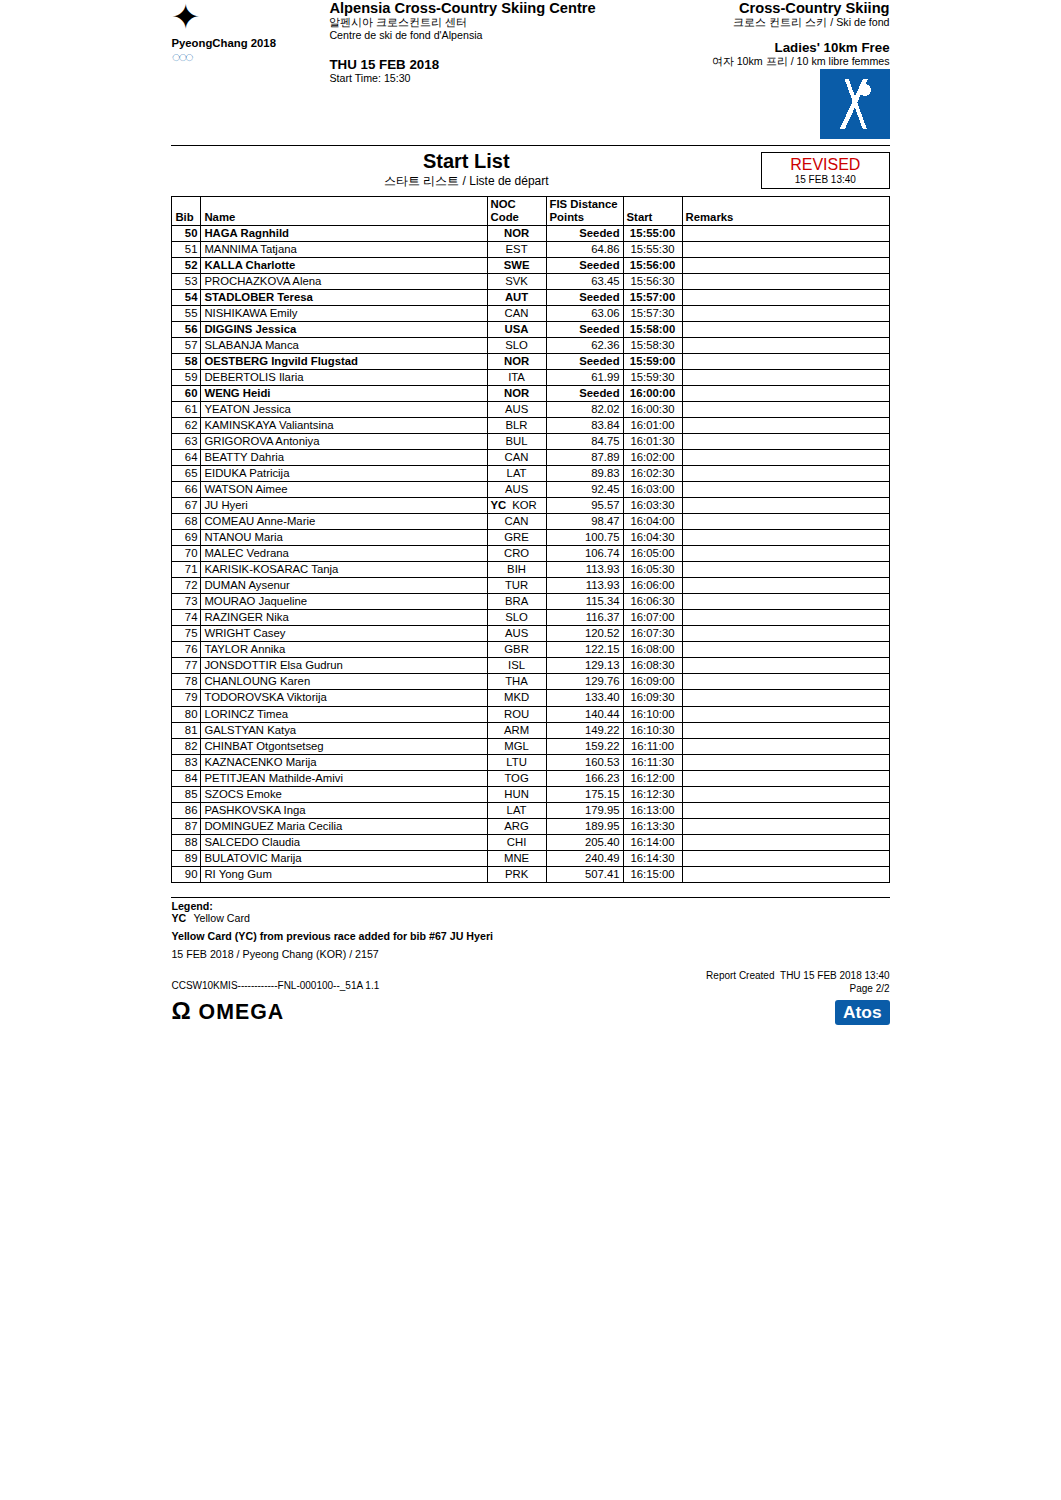✦
PyeongChang 2018
◌◌◌
Alpensia Cross-Country Skiing Centre
알펜시아 크로스컨트리 센터
Centre de ski de fond d'Alpensia
THU 15 FEB 2018
Start Time: 15:30
Cross-Country Skiing
크로스 컨트리 스키 / Ski de fond
Ladies' 10km Free
여자 10km 프리 / 10 km libre femmes
Start List
스타트 리스트 / Liste de départ
REVISED
15 FEB 13:40
| Bib | Name | NOC Code | FIS Distance Points | Start | Remarks |
| --- | --- | --- | --- | --- | --- |
| 50 | HAGA Ragnhild | NOR | Seeded | 15:55:00 | |
| 51 | MANNIMA Tatjana | EST | 64.86 | 15:55:30 | |
| 52 | KALLA Charlotte | SWE | Seeded | 15:56:00 | |
| 53 | PROCHAZKOVA Alena | SVK | 63.45 | 15:56:30 | |
| 54 | STADLOBER Teresa | AUT | Seeded | 15:57:00 | |
| 55 | NISHIKAWA Emily | CAN | 63.06 | 15:57:30 | |
| 56 | DIGGINS Jessica | USA | Seeded | 15:58:00 | |
| 57 | SLABANJA Manca | SLO | 62.36 | 15:58:30 | |
| 58 | OESTBERG Ingvild Flugstad | NOR | Seeded | 15:59:00 | |
| 59 | DEBERTOLIS Ilaria | ITA | 61.99 | 15:59:30 | |
| 60 | WENG Heidi | NOR | Seeded | 16:00:00 | |
| 61 | YEATON Jessica | AUS | 82.02 | 16:00:30 | |
| 62 | KAMINSKAYA Valiantsina | BLR | 83.84 | 16:01:00 | |
| 63 | GRIGOROVA Antoniya | BUL | 84.75 | 16:01:30 | |
| 64 | BEATTY Dahria | CAN | 87.89 | 16:02:00 | |
| 65 | EIDUKA Patricija | LAT | 89.83 | 16:02:30 | |
| 66 | WATSON Aimee | AUS | 92.45 | 16:03:00 | |
| 67 | JU Hyeri | YC KOR | 95.57 | 16:03:30 | |
| 68 | COMEAU Anne-Marie | CAN | 98.47 | 16:04:00 | |
| 69 | NTANOU Maria | GRE | 100.75 | 16:04:30 | |
| 70 | MALEC Vedrana | CRO | 106.74 | 16:05:00 | |
| 71 | KARISIK-KOSARAC Tanja | BIH | 113.93 | 16:05:30 | |
| 72 | DUMAN Aysenur | TUR | 113.93 | 16:06:00 | |
| 73 | MOURAO Jaqueline | BRA | 115.34 | 16:06:30 | |
| 74 | RAZINGER Nika | SLO | 116.37 | 16:07:00 | |
| 75 | WRIGHT Casey | AUS | 120.52 | 16:07:30 | |
| 76 | TAYLOR Annika | GBR | 122.15 | 16:08:00 | |
| 77 | JONSDOTTIR Elsa Gudrun | ISL | 129.13 | 16:08:30 | |
| 78 | CHANLOUNG Karen | THA | 129.76 | 16:09:00 | |
| 79 | TODOROVSKA Viktorija | MKD | 133.40 | 16:09:30 | |
| 80 | LORINCZ Timea | ROU | 140.44 | 16:10:00 | |
| 81 | GALSTYAN Katya | ARM | 149.22 | 16:10:30 | |
| 82 | CHINBAT Otgontsetseg | MGL | 159.22 | 16:11:00 | |
| 83 | KAZNACENKO Marija | LTU | 160.53 | 16:11:30 | |
| 84 | PETITJEAN Mathilde-Amivi | TOG | 166.23 | 16:12:00 | |
| 85 | SZOCS Emoke | HUN | 175.15 | 16:12:30 | |
| 86 | PASHKOVSKA Inga | LAT | 179.95 | 16:13:00 | |
| 87 | DOMINGUEZ Maria Cecilia | ARG | 189.95 | 16:13:30 | |
| 88 | SALCEDO Claudia | CHI | 205.40 | 16:14:00 | |
| 89 | BULATOVIC Marija | MNE | 240.49 | 16:14:30 | |
| 90 | RI Yong Gum | PRK | 507.41 | 16:15:00 | |
Legend:
YCYellow Card
Yellow Card (YC) from previous race added for bib #67 JU Hyeri
15 FEB 2018 / Pyeong Chang (KOR) / 2157
CCSW10KMIS------------FNL-000100--_51A 1.1
Ω OMEGA
Report Created THU 15 FEB 2018 13:40
Page 2/2
Atos